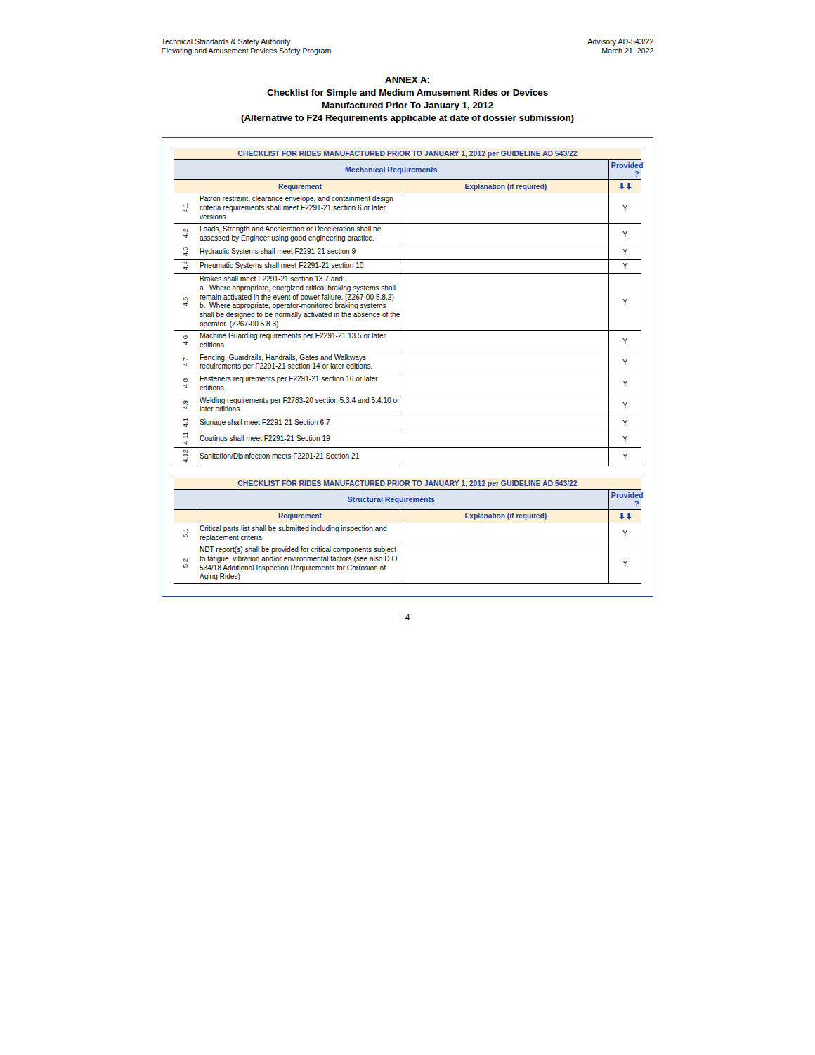| Technical Standards & Safety Authority Elevating and Amusement Devices Safety Program | Advisory AD-543/22 March 21, 2022 |
ANNEX A:
Checklist for Simple and Medium Amusement Rides or Devices
Manufactured Prior To January 1, 2012
(Alternative to F24 Requirements applicable at date of dossier submission)
| CHECKLIST FOR RIDES MANUFACTURED PRIOR TO JANUARY 1, 2012 per GUIDELINE AD 543/22 |
| Mechanical Requirements | Provided ? |
| | Requirement | Explanation (if required) | ⬇⬇ |
| 4.1 | Patron restraint, clearance envelope, and containment design criteria requirements shall meet F2291-21 section 6 or later versions | | Y |
| 4.2 | Loads, Strength and Acceleration or Deceleration shall be assessed by Engineer using good engineering practice. | | Y |
| 4.3 | Hydraulic Systems shall meet F2291-21 section 9 | | Y |
| 4.4 | Pneumatic Systems shall meet F2291-21 section 10 | | Y |
| 4.5 | Brakes shall meet F2291-21 section 13.7 and: a. Where appropriate, energized critical braking systems shall remain activated in the event of power failure. (Z267-00 5.8.2) b. Where appropriate, operator-monitored braking systems shall be designed to be normally activated in the absence of the operator. (Z267-00 5.8.3) | | Y |
| 4.6 | Machine Guarding requirements per F2291-21 13.5 or later editions | | Y |
| 4.7 | Fencing, Guardrails, Handrails, Gates and Walkways requirements per F2291-21 section 14 or later editions. | | Y |
| 4.8 | Fasteners requirements per F2291-21 section 16 or later editions. | | Y |
| 4.9 | Welding requirements per F2783-20 section 5.3.4 and 5.4.10 or later editions | | Y |
| 4.1 | Signage shall meet F2291-21 Section 6.7 | | Y |
| 4.11 | Coatings shall meet F2291-21 Section 19 | | Y |
| 4.12 | Sanitation/Disinfection meets F2291-21 Section 21 | | Y |
| CHECKLIST FOR RIDES MANUFACTURED PRIOR TO JANUARY 1, 2012 per GUIDELINE AD 543/22 |
| Structural Requirements | Provided ? |
| | Requirement | Explanation (if required) | ⬇⬇ |
| 5.1 | Critical parts list shall be submitted including inspection and replacement criteria | | Y |
| 5.2 | NDT report(s) shall be provided for critical components subject to fatigue, vibration and/or environmental factors (see also D.O. 534/18 Additional Inspection Requirements for Corrosion of Aging Rides) | | Y |
- 4 -